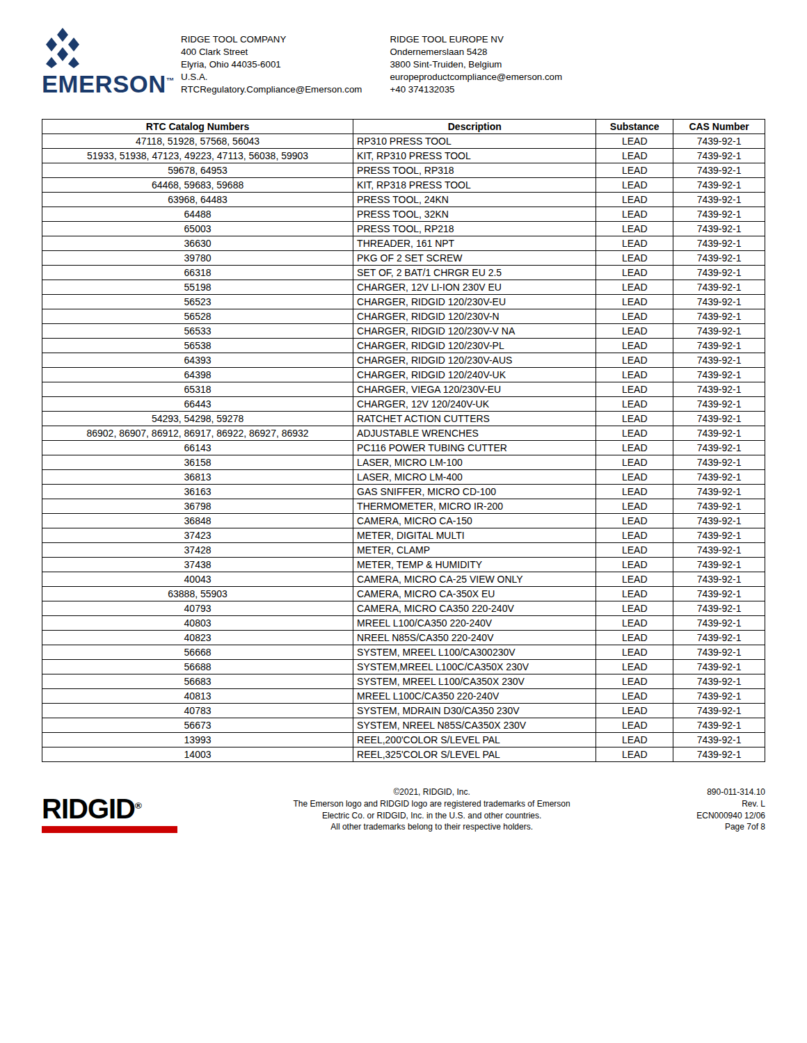EMERSON™
RIDGE TOOL COMPANY
400 Clark Street
Elyria, Ohio 44035-6001
U.S.A.
RTCRegulatory.Compliance@Emerson.com
RIDGE TOOL EUROPE NV
Ondernemerslaan 5428
3800 Sint-Truiden, Belgium
europeproductcompliance@emerson.com
+40 374132035
| RTC Catalog Numbers | Description | Substance | CAS Number |
| --- | --- | --- | --- |
| 47118, 51928, 57568, 56043 | RP310 PRESS TOOL | LEAD | 7439-92-1 |
| 51933, 51938, 47123, 49223, 47113, 56038, 59903 | KIT, RP310 PRESS TOOL | LEAD | 7439-92-1 |
| 59678, 64953 | PRESS TOOL, RP318 | LEAD | 7439-92-1 |
| 64468, 59683, 59688 | KIT, RP318 PRESS TOOL | LEAD | 7439-92-1 |
| 63968, 64483 | PRESS TOOL, 24KN | LEAD | 7439-92-1 |
| 64488 | PRESS TOOL, 32KN | LEAD | 7439-92-1 |
| 65003 | PRESS TOOL, RP218 | LEAD | 7439-92-1 |
| 36630 | THREADER, 161 NPT | LEAD | 7439-92-1 |
| 39780 | PKG OF 2 SET SCREW | LEAD | 7439-92-1 |
| 66318 | SET OF, 2 BAT/1 CHRGR EU 2.5 | LEAD | 7439-92-1 |
| 55198 | CHARGER, 12V LI-ION 230V EU | LEAD | 7439-92-1 |
| 56523 | CHARGER, RIDGID 120/230V-EU | LEAD | 7439-92-1 |
| 56528 | CHARGER, RIDGID 120/230V-N | LEAD | 7439-92-1 |
| 56533 | CHARGER, RIDGID 120/230V-V NA | LEAD | 7439-92-1 |
| 56538 | CHARGER, RIDGID 120/230V-PL | LEAD | 7439-92-1 |
| 64393 | CHARGER, RIDGID 120/230V-AUS | LEAD | 7439-92-1 |
| 64398 | CHARGER, RIDGID 120/240V-UK | LEAD | 7439-92-1 |
| 65318 | CHARGER, VIEGA 120/230V-EU | LEAD | 7439-92-1 |
| 66443 | CHARGER, 12V 120/240V-UK | LEAD | 7439-92-1 |
| 54293, 54298, 59278 | RATCHET ACTION CUTTERS | LEAD | 7439-92-1 |
| 86902, 86907, 86912, 86917, 86922, 86927, 86932 | ADJUSTABLE WRENCHES | LEAD | 7439-92-1 |
| 66143 | PC116 POWER TUBING CUTTER | LEAD | 7439-92-1 |
| 36158 | LASER, MICRO LM-100 | LEAD | 7439-92-1 |
| 36813 | LASER, MICRO LM-400 | LEAD | 7439-92-1 |
| 36163 | GAS SNIFFER, MICRO CD-100 | LEAD | 7439-92-1 |
| 36798 | THERMOMETER, MICRO IR-200 | LEAD | 7439-92-1 |
| 36848 | CAMERA, MICRO CA-150 | LEAD | 7439-92-1 |
| 37423 | METER, DIGITAL MULTI | LEAD | 7439-92-1 |
| 37428 | METER, CLAMP | LEAD | 7439-92-1 |
| 37438 | METER, TEMP & HUMIDITY | LEAD | 7439-92-1 |
| 40043 | CAMERA, MICRO CA-25 VIEW ONLY | LEAD | 7439-92-1 |
| 63888, 55903 | CAMERA, MICRO CA-350X EU | LEAD | 7439-92-1 |
| 40793 | CAMERA, MICRO CA350 220-240V | LEAD | 7439-92-1 |
| 40803 | MREEL L100/CA350 220-240V | LEAD | 7439-92-1 |
| 40823 | NREEL N85S/CA350 220-240V | LEAD | 7439-92-1 |
| 56668 | SYSTEM, MREEL L100/CA300230V | LEAD | 7439-92-1 |
| 56688 | SYSTEM,MREEL L100C/CA350X 230V | LEAD | 7439-92-1 |
| 56683 | SYSTEM, MREEL L100/CA350X 230V | LEAD | 7439-92-1 |
| 40813 | MREEL L100C/CA350 220-240V | LEAD | 7439-92-1 |
| 40783 | SYSTEM, MDRAIN D30/CA350 230V | LEAD | 7439-92-1 |
| 56673 | SYSTEM, NREEL N85S/CA350X 230V | LEAD | 7439-92-1 |
| 13993 | REEL,200'COLOR S/LEVEL PAL | LEAD | 7439-92-1 |
| 14003 | REEL,325'COLOR S/LEVEL PAL | LEAD | 7439-92-1 |
RIDGID®
©2021, RIDGID, Inc.
The Emerson logo and RIDGID logo are registered trademarks of Emerson
Electric Co. or RIDGID, Inc. in the U.S. and other countries.
All other trademarks belong to their respective holders.
890-011-314.10
Rev. L
ECN000940 12/06
Page 7of 8